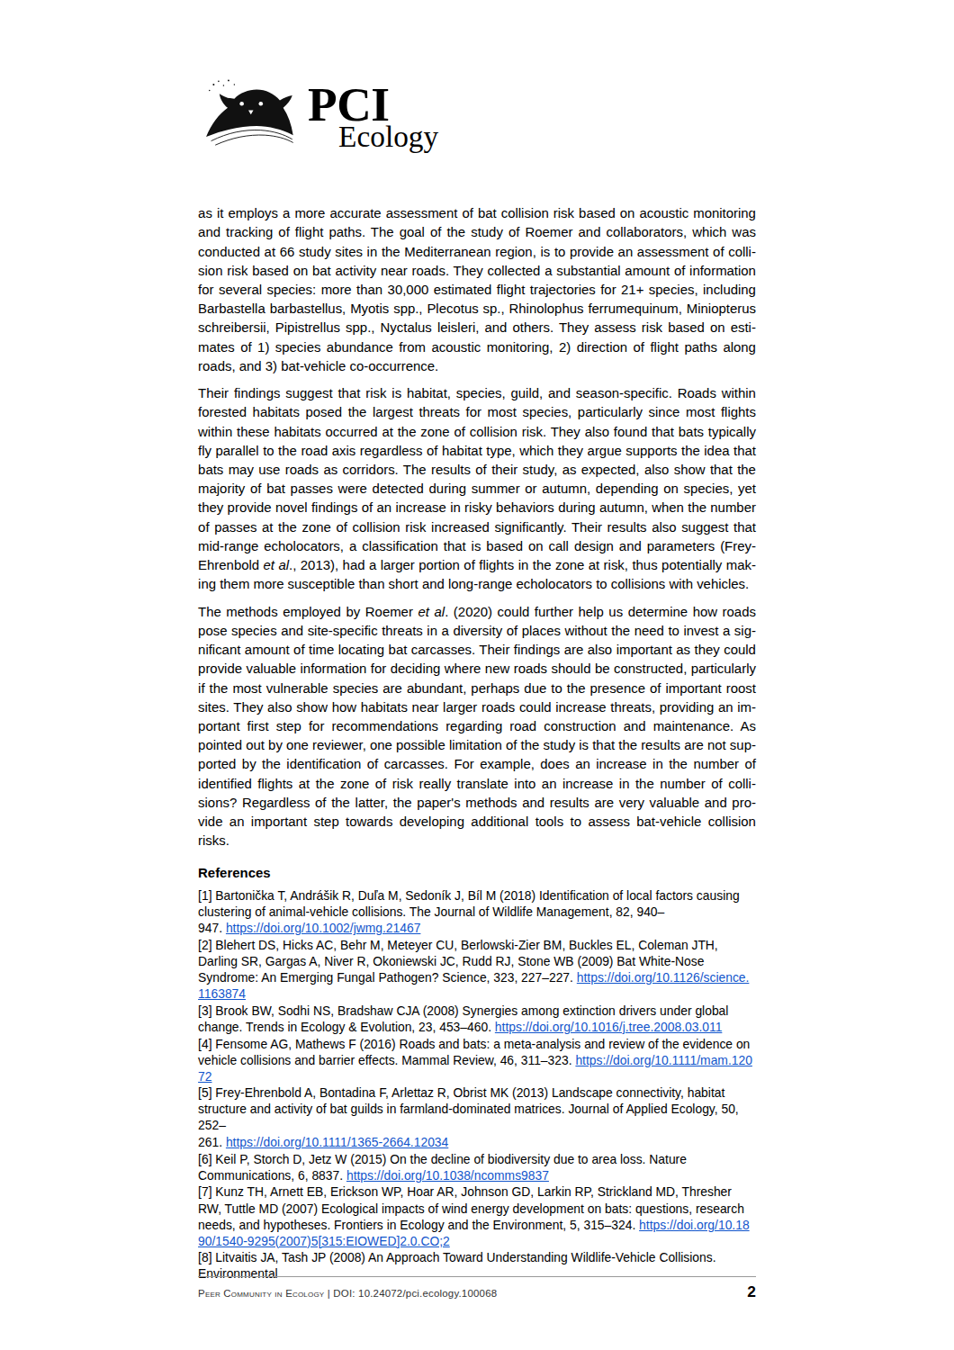PCI Ecology
as it employs a more accurate assessment of bat collision risk based on acoustic monitoring and tracking of flight paths. The goal of the study of Roemer and collaborators, which was conducted at 66 study sites in the Mediterranean region, is to provide an assessment of collision risk based on bat activity near roads. They collected a substantial amount of information for several species: more than 30,000 estimated flight trajectories for 21+ species, including Barbastella barbastellus, Myotis spp., Plecotus sp., Rhinolophus ferrumequinum, Miniopterus schreibersii, Pipistrellus spp., Nyctalus leisleri, and others. They assess risk based on estimates of 1) species abundance from acoustic monitoring, 2) direction of flight paths along roads, and 3) bat-vehicle co-occurrence.
Their findings suggest that risk is habitat, species, guild, and season-specific. Roads within forested habitats posed the largest threats for most species, particularly since most flights within these habitats occurred at the zone of collision risk. They also found that bats typically fly parallel to the road axis regardless of habitat type, which they argue supports the idea that bats may use roads as corridors. The results of their study, as expected, also show that the majority of bat passes were detected during summer or autumn, depending on species, yet they provide novel findings of an increase in risky behaviors during autumn, when the number of passes at the zone of collision risk increased significantly. Their results also suggest that mid-range echolocators, a classification that is based on call design and parameters (Frey-Ehrenbold et al., 2013), had a larger portion of flights in the zone at risk, thus potentially making them more susceptible than short and long-range echolocators to collisions with vehicles.
The methods employed by Roemer et al. (2020) could further help us determine how roads pose species and site-specific threats in a diversity of places without the need to invest a significant amount of time locating bat carcasses. Their findings are also important as they could provide valuable information for deciding where new roads should be constructed, particularly if the most vulnerable species are abundant, perhaps due to the presence of important roost sites. They also show how habitats near larger roads could increase threats, providing an important first step for recommendations regarding road construction and maintenance. As pointed out by one reviewer, one possible limitation of the study is that the results are not supported by the identification of carcasses. For example, does an increase in the number of identified flights at the zone of risk really translate into an increase in the number of collisions? Regardless of the latter, the paper's methods and results are very valuable and provide an important step towards developing additional tools to assess bat-vehicle collision risks.
References
[1] Bartonička T, Andrášik R, Duľa M, Sedoník J, Bíl M (2018) Identification of local factors causing clustering of animal-vehicle collisions. The Journal of Wildlife Management, 82, 940–
947. https://doi.org/10.1002/jwmg.21467
[2] Blehert DS, Hicks AC, Behr M, Meteyer CU, Berlowski-Zier BM, Buckles EL, Coleman JTH, Darling SR, Gargas A, Niver R, Okoniewski JC, Rudd RJ, Stone WB (2009) Bat White-Nose Syndrome: An Emerging Fungal Pathogen? Science, 323, 227–227. https://doi.org/10.1126/science.1163874
[3] Brook BW, Sodhi NS, Bradshaw CJA (2008) Synergies among extinction drivers under global change. Trends in Ecology & Evolution, 23, 453–460. https://doi.org/10.1016/j.tree.2008.03.011
[4] Fensome AG, Mathews F (2016) Roads and bats: a meta-analysis and review of the evidence on vehicle collisions and barrier effects. Mammal Review, 46, 311–323. https://doi.org/10.1111/mam.12072
[5] Frey-Ehrenbold A, Bontadina F, Arlettaz R, Obrist MK (2013) Landscape connectivity, habitat structure and activity of bat guilds in farmland-dominated matrices. Journal of Applied Ecology, 50, 252–
261. https://doi.org/10.1111/1365-2664.12034
[6] Keil P, Storch D, Jetz W (2015) On the decline of biodiversity due to area loss. Nature Communications, 6, 8837. https://doi.org/10.1038/ncomms9837
[7] Kunz TH, Arnett EB, Erickson WP, Hoar AR, Johnson GD, Larkin RP, Strickland MD, Thresher RW, Tuttle MD (2007) Ecological impacts of wind energy development on bats: questions, research needs, and hypotheses. Frontiers in Ecology and the Environment, 5, 315–324. https://doi.org/10.1890/1540-9295(2007)5[315:EIOWED]2.0.CO;2
[8] Litvaitis JA, Tash JP (2008) An Approach Toward Understanding Wildlife-Vehicle Collisions. Environmental
Peer Community in Ecology | DOI: 10.24072/pci.ecology.100068
2